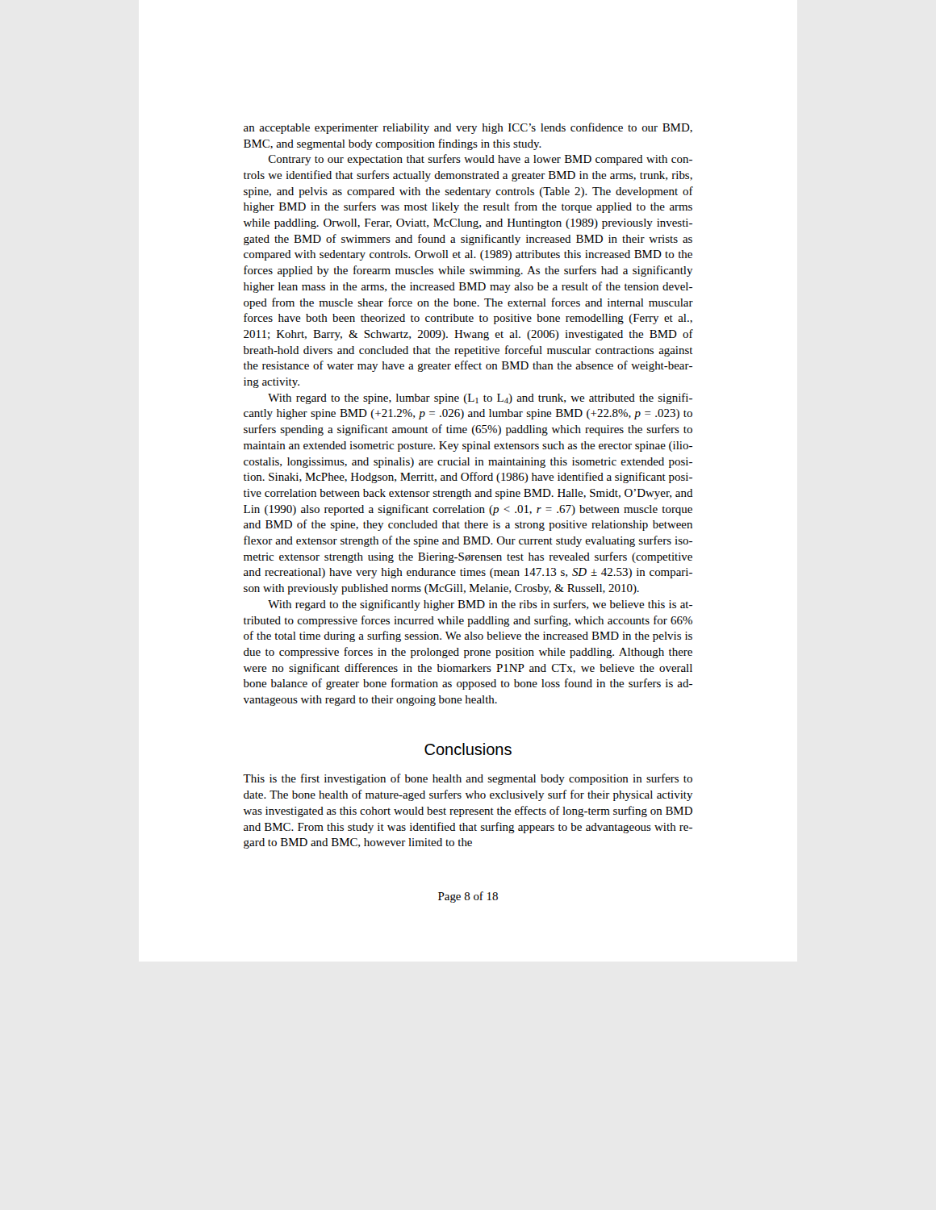an acceptable experimenter reliability and very high ICC’s lends confidence to our BMD, BMC, and segmental body composition findings in this study.
Contrary to our expectation that surfers would have a lower BMD compared with controls we identified that surfers actually demonstrated a greater BMD in the arms, trunk, ribs, spine, and pelvis as compared with the sedentary controls (Table 2). The development of higher BMD in the surfers was most likely the result from the torque applied to the arms while paddling. Orwoll, Ferar, Oviatt, McClung, and Huntington (1989) previously investigated the BMD of swimmers and found a significantly increased BMD in their wrists as compared with sedentary controls. Orwoll et al. (1989) attributes this increased BMD to the forces applied by the forearm muscles while swimming. As the surfers had a significantly higher lean mass in the arms, the increased BMD may also be a result of the tension developed from the muscle shear force on the bone. The external forces and internal muscular forces have both been theorized to contribute to positive bone remodelling (Ferry et al., 2011; Kohrt, Barry, & Schwartz, 2009). Hwang et al. (2006) investigated the BMD of breath-hold divers and concluded that the repetitive forceful muscular contractions against the resistance of water may have a greater effect on BMD than the absence of weight-bearing activity.
With regard to the spine, lumbar spine (L1 to L4) and trunk, we attributed the significantly higher spine BMD (+21.2%, p = .026) and lumbar spine BMD (+22.8%, p = .023) to surfers spending a significant amount of time (65%) paddling which requires the surfers to maintain an extended isometric posture. Key spinal extensors such as the erector spinae (iliocostalis, longissimus, and spinalis) are crucial in maintaining this isometric extended position. Sinaki, McPhee, Hodgson, Merritt, and Offord (1986) have identified a significant positive correlation between back extensor strength and spine BMD. Halle, Smidt, O’Dwyer, and Lin (1990) also reported a significant correlation (p < .01, r = .67) between muscle torque and BMD of the spine, they concluded that there is a strong positive relationship between flexor and extensor strength of the spine and BMD. Our current study evaluating surfers isometric extensor strength using the Biering-Sørensen test has revealed surfers (competitive and recreational) have very high endurance times (mean 147.13 s, SD ± 42.53) in comparison with previously published norms (McGill, Melanie, Crosby, & Russell, 2010).
With regard to the significantly higher BMD in the ribs in surfers, we believe this is attributed to compressive forces incurred while paddling and surfing, which accounts for 66% of the total time during a surfing session. We also believe the increased BMD in the pelvis is due to compressive forces in the prolonged prone position while paddling. Although there were no significant differences in the biomarkers P1NP and CTx, we believe the overall bone balance of greater bone formation as opposed to bone loss found in the surfers is advantageous with regard to their ongoing bone health.
Conclusions
This is the first investigation of bone health and segmental body composition in surfers to date. The bone health of mature-aged surfers who exclusively surf for their physical activity was investigated as this cohort would best represent the effects of long-term surfing on BMD and BMC. From this study it was identified that surfing appears to be advantageous with regard to BMD and BMC, however limited to the
Page 8 of 18